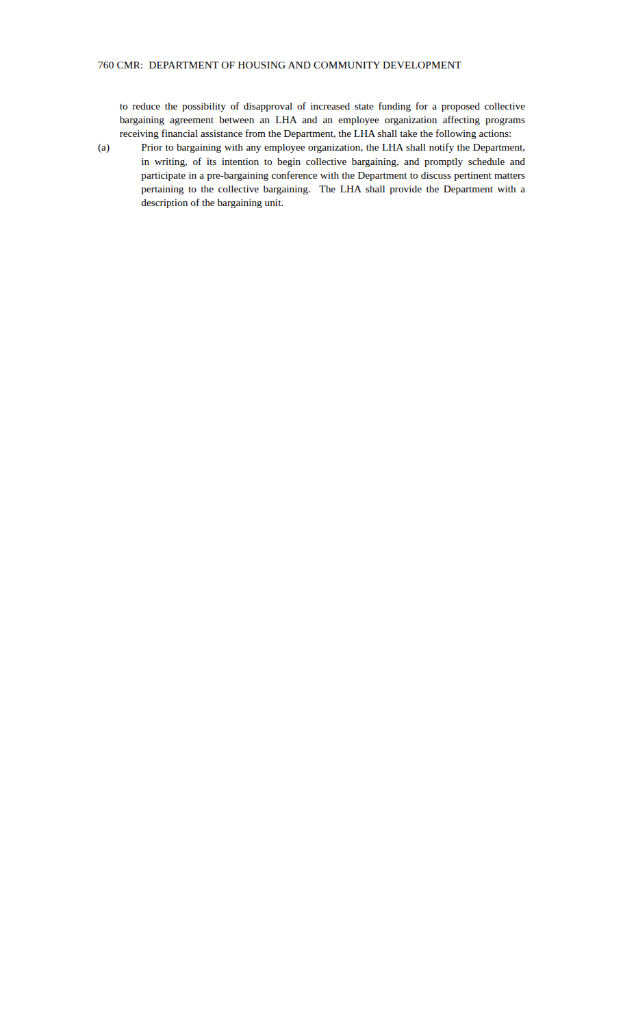760 CMR: DEPARTMENT OF HOUSING AND COMMUNITY DEVELOPMENT
to reduce the possibility of disapproval of increased state funding for a proposed collective bargaining agreement between an LHA and an employee organization affecting programs receiving financial assistance from the Department, the LHA shall take the following actions:
(a) Prior to bargaining with any employee organization, the LHA shall notify the Department, in writing, of its intention to begin collective bargaining, and promptly schedule and participate in a pre-bargaining conference with the Department to discuss pertinent matters pertaining to the collective bargaining. The LHA shall provide the Department with a description of the bargaining unit.